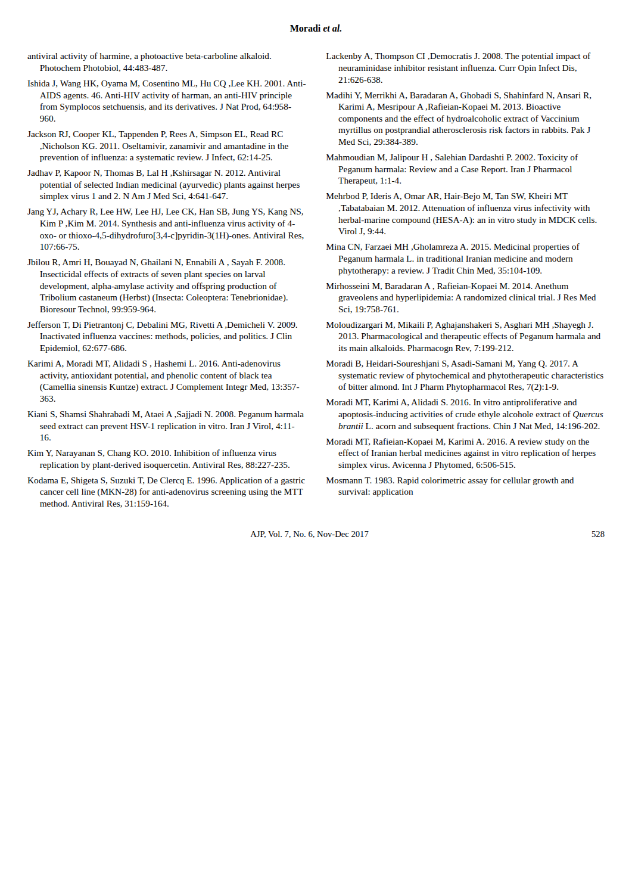Moradi et al.
antiviral activity of harmine, a photoactive beta-carboline alkaloid. Photochem Photobiol, 44:483-487.
Ishida J, Wang HK, Oyama M, Cosentino ML, Hu CQ ,Lee KH. 2001. Anti-AIDS agents. 46. Anti-HIV activity of harman, an anti-HIV principle from Symplocos setchuensis, and its derivatives. J Nat Prod, 64:958-960.
Jackson RJ, Cooper KL, Tappenden P, Rees A, Simpson EL, Read RC ,Nicholson KG. 2011. Oseltamivir, zanamivir and amantadine in the prevention of influenza: a systematic review. J Infect, 62:14-25.
Jadhav P, Kapoor N, Thomas B, Lal H ,Kshirsagar N. 2012. Antiviral potential of selected Indian medicinal (ayurvedic) plants against herpes simplex virus 1 and 2. N Am J Med Sci, 4:641-647.
Jang YJ, Achary R, Lee HW, Lee HJ, Lee CK, Han SB, Jung YS, Kang NS, Kim P ,Kim M. 2014. Synthesis and anti-influenza virus activity of 4-oxo- or thioxo-4,5-dihydrofuro[3,4-c]pyridin-3(1H)-ones. Antiviral Res, 107:66-75.
Jbilou R, Amri H, Bouayad N, Ghailani N, Ennabili A , Sayah F. 2008. Insecticidal effects of extracts of seven plant species on larval development, alpha-amylase activity and offspring production of Tribolium castaneum (Herbst) (Insecta: Coleoptera: Tenebrionidae). Bioresour Technol, 99:959-964.
Jefferson T, Di Pietrantonj C, Debalini MG, Rivetti A ,Demicheli V. 2009. Inactivated influenza vaccines: methods, policies, and politics. J Clin Epidemiol, 62:677-686.
Karimi A, Moradi MT, Alidadi S , Hashemi L. 2016. Anti-adenovirus activity, antioxidant potential, and phenolic content of black tea (Camellia sinensis Kuntze) extract. J Complement Integr Med, 13:357-363.
Kiani S, Shamsi Shahrabadi M, Ataei A ,Sajjadi N. 2008. Peganum harmala seed extract can prevent HSV-1 replication in vitro. Iran J Virol, 4:11-16.
Kim Y, Narayanan S, Chang KO. 2010. Inhibition of influenza virus replication by plant-derived isoquercetin. Antiviral Res, 88:227-235.
Kodama E, Shigeta S, Suzuki T, De Clercq E. 1996. Application of a gastric cancer cell line (MKN-28) for anti-adenovirus screening using the MTT method. Antiviral Res, 31:159-164.
Lackenby A, Thompson CI ,Democratis J. 2008. The potential impact of neuraminidase inhibitor resistant influenza. Curr Opin Infect Dis, 21:626-638.
Madihi Y, Merrikhi A, Baradaran A, Ghobadi S, Shahinfard N, Ansari R, Karimi A, Mesripour A ,Rafieian-Kopaei M. 2013. Bioactive components and the effect of hydroalcoholic extract of Vaccinium myrtillus on postprandial atherosclerosis risk factors in rabbits. Pak J Med Sci, 29:384-389.
Mahmoudian M, Jalipour H , Salehian Dardashti P. 2002. Toxicity of Peganum harmala: Review and a Case Report. Iran J Pharmacol Therapeut, 1:1-4.
Mehrbod P, Ideris A, Omar AR, Hair-Bejo M, Tan SW, Kheiri MT ,Tabatabaian M. 2012. Attenuation of influenza virus infectivity with herbal-marine compound (HESA-A): an in vitro study in MDCK cells. Virol J, 9:44.
Mina CN, Farzaei MH ,Gholamreza A. 2015. Medicinal properties of Peganum harmala L. in traditional Iranian medicine and modern phytotherapy: a review. J Tradit Chin Med, 35:104-109.
Mirhosseini M, Baradaran A , Rafieian-Kopaei M. 2014. Anethum graveolens and hyperlipidemia: A randomized clinical trial. J Res Med Sci, 19:758-761.
Moloudizargari M, Mikaili P, Aghajanshakeri S, Asghari MH ,Shayegh J. 2013. Pharmacological and therapeutic effects of Peganum harmala and its main alkaloids. Pharmacogn Rev, 7:199-212.
Moradi B, Heidari-Soureshjani S, Asadi-Samani M, Yang Q. 2017. A systematic review of phytochemical and phytotherapeutic characteristics of bitter almond. Int J Pharm Phytopharmacol Res, 7(2):1-9.
Moradi MT, Karimi A, Alidadi S. 2016. In vitro antiproliferative and apoptosis-inducing activities of crude ethyle alcohole extract of Quercus brantii L. acorn and subsequent fractions. Chin J Nat Med, 14:196-202.
Moradi MT, Rafieian-Kopaei M, Karimi A. 2016. A review study on the effect of Iranian herbal medicines against in vitro replication of herpes simplex virus. Avicenna J Phytomed, 6:506-515.
Mosmann T. 1983. Rapid colorimetric assay for cellular growth and survival: application
AJP, Vol. 7, No. 6, Nov-Dec 2017 528